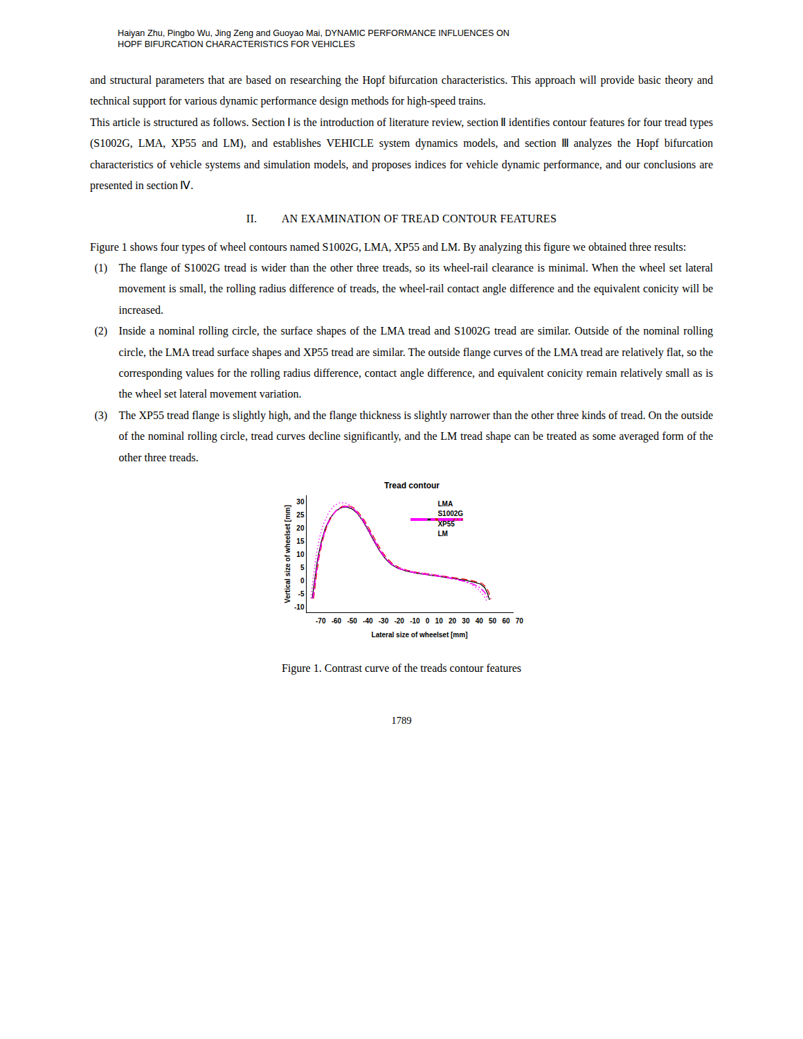Haiyan Zhu, Pingbo Wu, Jing Zeng and Guoyao Mai, DYNAMIC PERFORMANCE INFLUENCES ON
HOPF BIFURCATION CHARACTERISTICS FOR VEHICLES
and structural parameters that are based on researching the Hopf bifurcation characteristics. This approach will provide basic theory and technical support for various dynamic performance design methods for high-speed trains.
This article is structured as follows. Section Ⅰ is the introduction of literature review, section Ⅱ identifies contour features for four tread types (S1002G, LMA, XP55 and LM), and establishes VEHICLE system dynamics models, and section Ⅲ analyzes the Hopf bifurcation characteristics of vehicle systems and simulation models, and proposes indices for vehicle dynamic performance, and our conclusions are presented in section Ⅳ.
II. An Examination of Tread Contour Features
Figure 1 shows four types of wheel contours named S1002G, LMA, XP55 and LM. By analyzing this figure we obtained three results:
(1) The flange of S1002G tread is wider than the other three treads, so its wheel-rail clearance is minimal. When the wheel set lateral movement is small, the rolling radius difference of treads, the wheel-rail contact angle difference and the equivalent conicity will be increased.
(2) Inside a nominal rolling circle, the surface shapes of the LMA tread and S1002G tread are similar. Outside of the nominal rolling circle, the LMA tread surface shapes and XP55 tread are similar. The outside flange curves of the LMA tread are relatively flat, so the corresponding values for the rolling radius difference, contact angle difference, and equivalent conicity remain relatively small as is the wheel set lateral movement variation.
(3) The XP55 tread flange is slightly high, and the flange thickness is slightly narrower than the other three kinds of tread. On the outside of the nominal rolling circle, tread curves decline significantly, and the LM tread shape can be treated as some averaged form of the other three treads.
Tread contour
Vertical size of wheelset [mm]
30 25 20 15 10 5 0 -5 -10
LMA
S1002G
XP55
LM
-70-60-50-40-30-20-10010203040506070
Lateral size of wheelset [mm]
Figure 1. Contrast curve of the treads contour features
1789